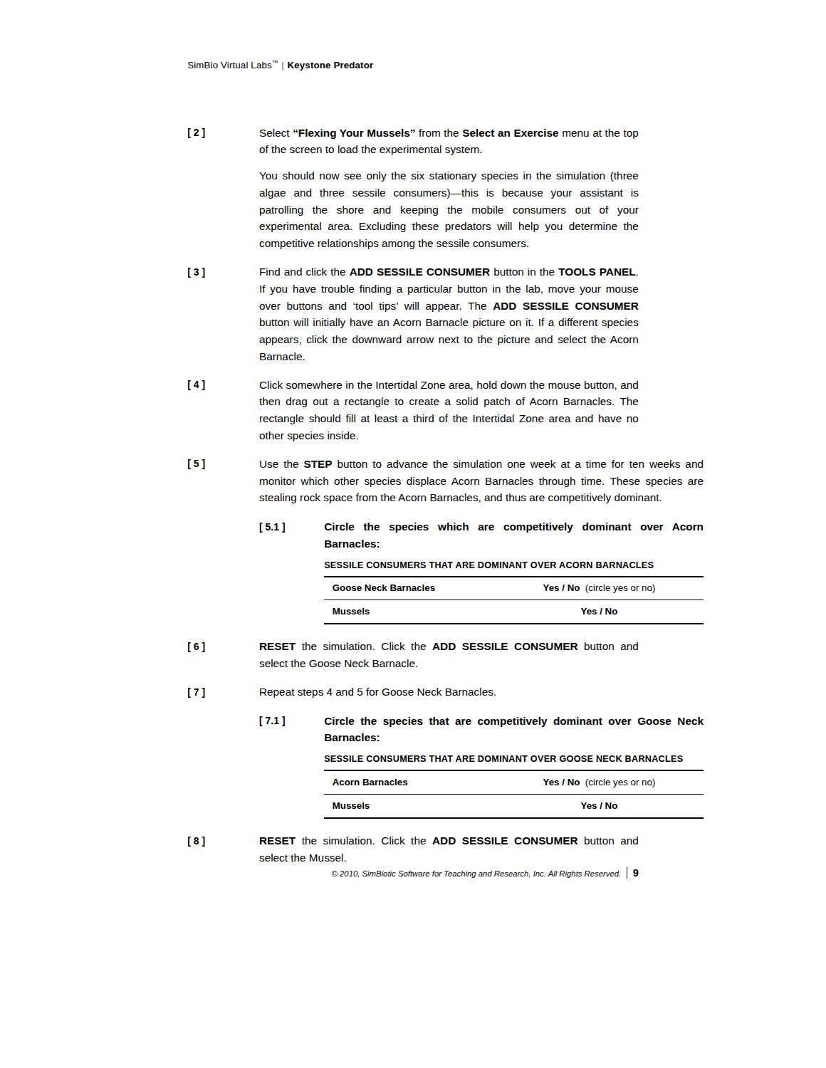SimBio Virtual Labs™|Keystone Predator
[ 2 ]
Select “Flexing Your Mussels” from the Select an Exercise menu at the top of the screen to load the experimental system.
You should now see only the six stationary species in the simulation (three algae and three sessile consumers)—this is because your assistant is patrolling the shore and keeping the mobile consumers out of your experimental area. Excluding these predators will help you determine the competitive relationships among the sessile consumers.
[ 3 ]
Find and click the ADD SESSILE CONSUMER button in the TOOLS PANEL. If you have trouble finding a particular button in the lab, move your mouse over buttons and ‘tool tips’ will appear. The ADD SESSILE CONSUMER button will initially have an Acorn Barnacle picture on it. If a different species appears, click the downward arrow next to the picture and select the Acorn Barnacle.
[ 4 ]
Click somewhere in the Intertidal Zone area, hold down the mouse button, and then drag out a rectangle to create a solid patch of Acorn Barnacles. The rectangle should fill at least a third of the Intertidal Zone area and have no other species inside.
[ 5 ]
Use the STEP button to advance the simulation one week at a time for ten weeks and monitor which other species displace Acorn Barnacles through time. These species are stealing rock space from the Acorn Barnacles, and thus are competitively dominant.
[ 5.1 ]
Circle the species which are competitively dominant over Acorn Barnacles:
SESSILE CONSUMERS THAT ARE DOMINANT OVER ACORN BARNACLES
| Goose Neck Barnacles | Yes / No (circle yes or no) |
| Mussels | Yes / No |
[ 6 ]
RESET the simulation. Click the ADD SESSILE CONSUMER button and select the Goose Neck Barnacle.
[ 7 ]
Repeat steps 4 and 5 for Goose Neck Barnacles.
[ 7.1 ]
Circle the species that are competitively dominant over Goose Neck Barnacles:
SESSILE CONSUMERS THAT ARE DOMINANT OVER GOOSE NECK BARNACLES
| Acorn Barnacles | Yes / No (circle yes or no) |
| Mussels | Yes / No |
[ 8 ]
RESET the simulation. Click the ADD SESSILE CONSUMER button and select the Mussel.
© 2010, SimBiotic Software for Teaching and Research, Inc. All Rights Reserved.9